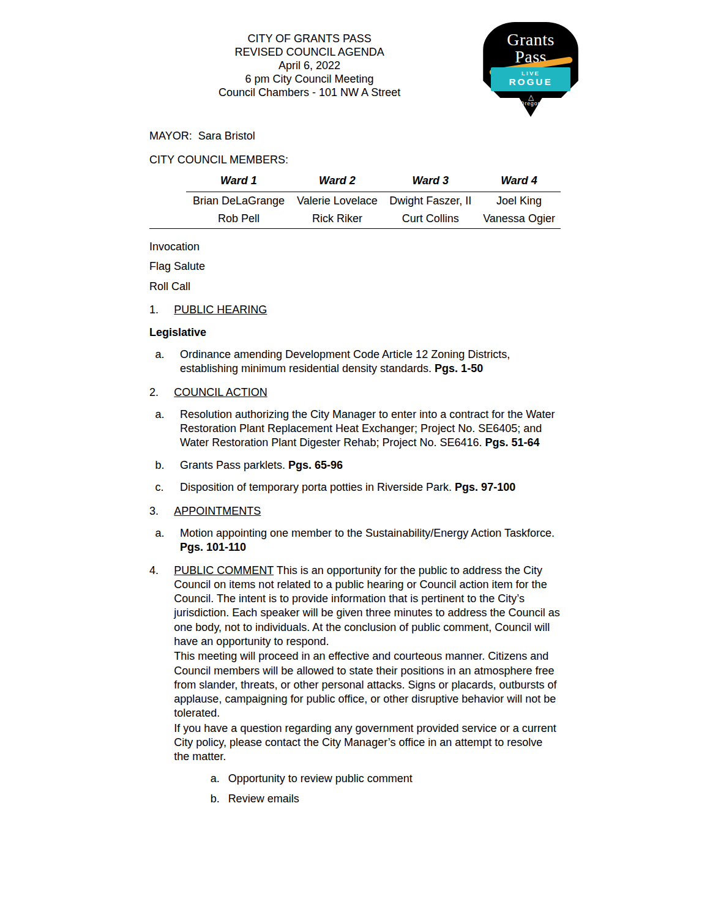Grants
Pass
LIVE
ROGUE
△
Oregon
CITY OF GRANTS PASS
REVISED COUNCIL AGENDA
April 6, 2022
6 pm City Council Meeting
Council Chambers - 101 NW A Street
MAYOR: Sara Bristol
CITY COUNCIL MEMBERS:
| | Ward 1 | Ward 2 | Ward 3 | Ward 4 |
| --- | --- | --- | --- | --- |
| | Brian DeLaGrange | Valerie Lovelace | Dwight Faszer, II | Joel King |
| | Rob Pell | Rick Riker | Curt Collins | Vanessa Ogier |
Invocation
Flag Salute
Roll Call
1.
PUBLIC HEARING
Legislative
a.
Ordinance amending Development Code Article 12 Zoning Districts, establishing minimum residential density standards. Pgs. 1-50
2.
COUNCIL ACTION
a.
Resolution authorizing the City Manager to enter into a contract for the Water Restoration Plant Replacement Heat Exchanger; Project No. SE6405; and Water Restoration Plant Digester Rehab; Project No. SE6416. Pgs. 51-64
b.
Grants Pass parklets. Pgs. 65-96
c.
Disposition of temporary porta potties in Riverside Park. Pgs. 97-100
3.
APPOINTMENTS
a.
Motion appointing one member to the Sustainability/Energy Action Taskforce. Pgs. 101-110
4.
PUBLIC COMMENT This is an opportunity for the public to address the City Council on items not related to a public hearing or Council action item for the Council. The intent is to provide information that is pertinent to the City’s jurisdiction. Each speaker will be given three minutes to address the Council as one body, not to individuals. At the conclusion of public comment, Council will have an opportunity to respond.
This meeting will proceed in an effective and courteous manner. Citizens and Council members will be allowed to state their positions in an atmosphere free from slander, threats, or other personal attacks. Signs or placards, outbursts of applause, campaigning for public office, or other disruptive behavior will not be tolerated.
If you have a question regarding any government provided service or a current City policy, please contact the City Manager’s office in an attempt to resolve the matter.
a.
Opportunity to review public comment
b.
Review emails